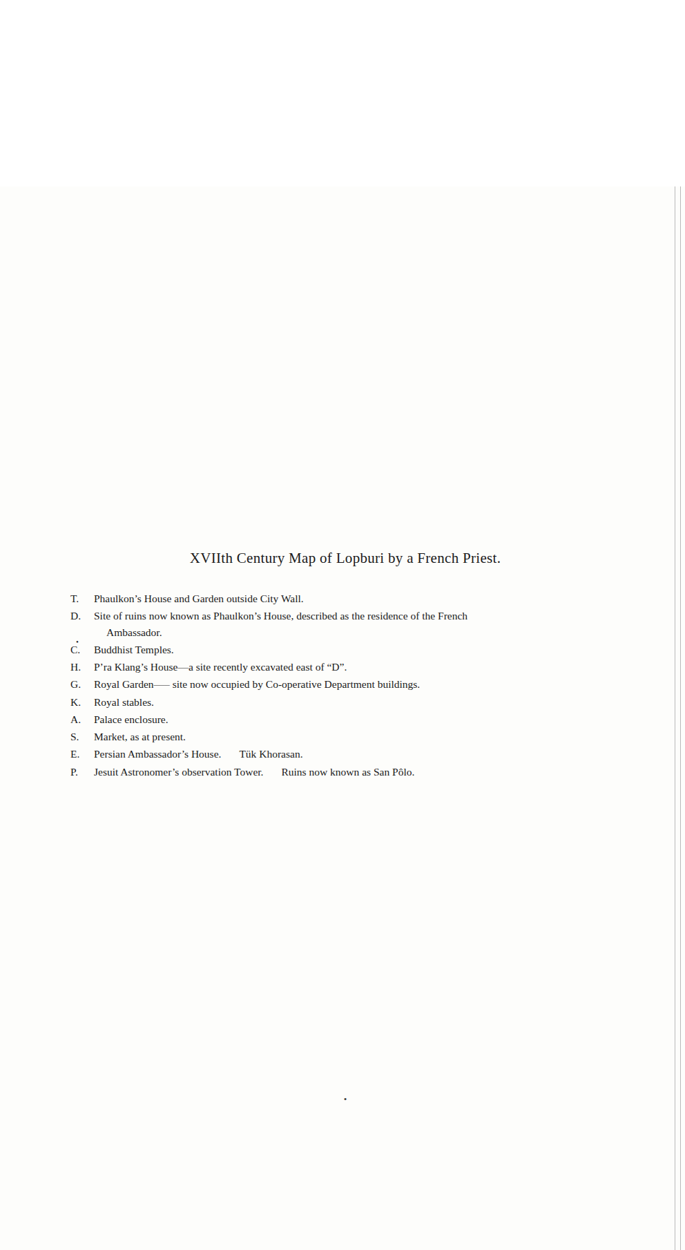XVIIth Century Map of Lopburi by a French Priest.
T.
Phaulkon’s House and Garden outside City Wall.
D.
Site of ruins now known as Phaulkon’s House, described as the residence of the French Ambassador.
C.
Buddhist Temples.
H.
P’ra Klang’s House—a site recently excavated east of “D”.
G.
Royal Garden—– site now occupied by Co-operative Department buildings.
K.
Royal stables.
A.
Palace enclosure.
S.
Market, as at present.
E.
Persian Ambassador’s House. Tük Khorasan.
P.
Jesuit Astronomer’s observation Tower. Ruins now known as San Pôlo.
•